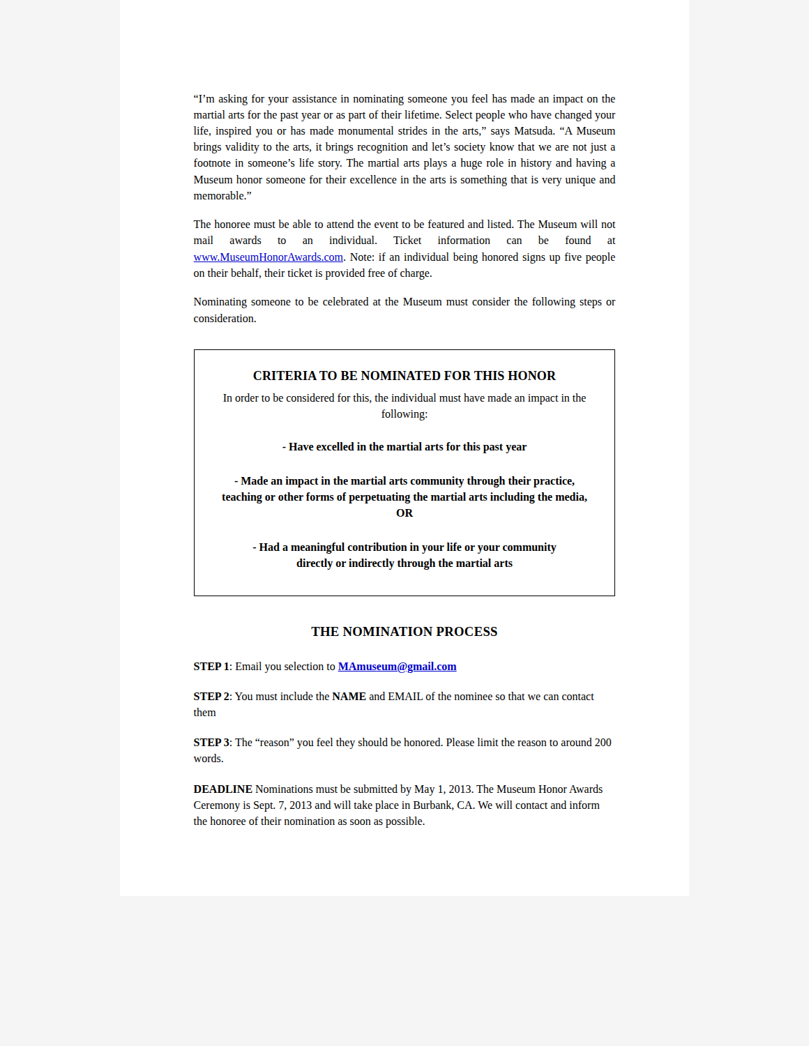“I’m asking for your assistance in nominating someone you feel has made an impact on the martial arts for the past year or as part of their lifetime. Select people who have changed your life, inspired you or has made monumental strides in the arts,” says Matsuda. “A Museum brings validity to the arts, it brings recognition and let’s society know that we are not just a footnote in someone’s life story. The martial arts plays a huge role in history and having a Museum honor someone for their excellence in the arts is something that is very unique and memorable.”
The honoree must be able to attend the event to be featured and listed. The Museum will not mail awards to an individual. Ticket information can be found at www.MuseumHonorAwards.com. Note: if an individual being honored signs up five people on their behalf, their ticket is provided free of charge.
Nominating someone to be celebrated at the Museum must consider the following steps or consideration.
CRITERIA TO BE NOMINATED FOR THIS HONOR
In order to be considered for this, the individual must have made an impact in the following:
- Have excelled in the martial arts for this past year
- Made an impact in the martial arts community through their practice,
teaching or other forms of perpetuating the martial arts including the media, OR
- Had a meaningful contribution in your life or your community
directly or indirectly through the martial arts
THE NOMINATION PROCESS
STEP 1: Email you selection to MAmuseum@gmail.com
STEP 2: You must include the NAME and EMAIL of the nominee so that we can contact them
STEP 3: The “reason” you feel they should be honored. Please limit the reason to around 200 words.
DEADLINE Nominations must be submitted by May 1, 2013. The Museum Honor Awards Ceremony is Sept. 7, 2013 and will take place in Burbank, CA. We will contact and inform the honoree of their nomination as soon as possible.